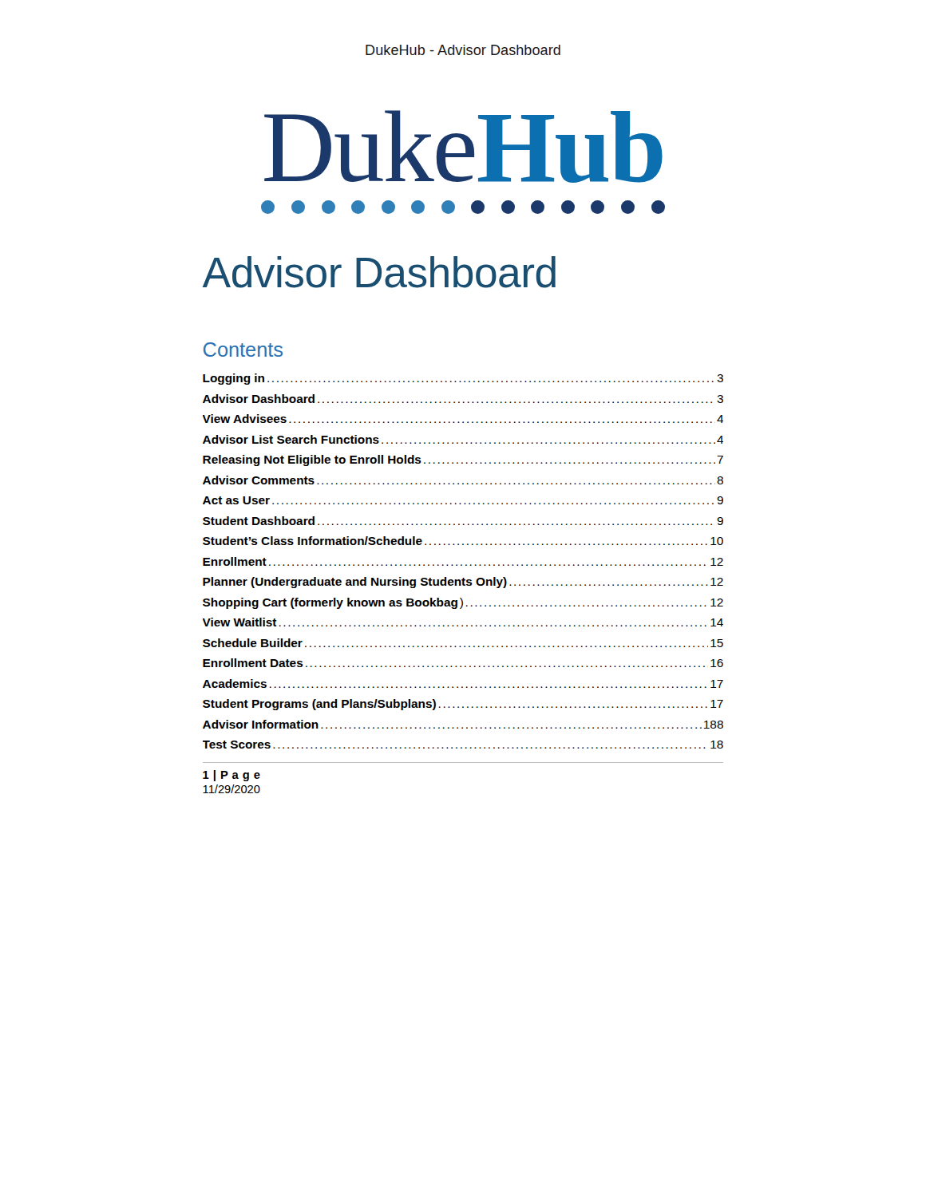DukeHub - Advisor Dashboard
Duke Hub
Advisor Dashboard
Contents
Logging in................................................................................................................................................. 3
Advisor Dashboard................................................................................................................................. 3
View Advisees......................................................................................................................................... 4
Advisor List Search Functions................................................................................................................. 4
Releasing Not Eligible to Enroll Holds....................................................................................................... 7
Advisor Comments................................................................................................................................. 8
Act as User............................................................................................................................................... 9
Student Dashboard................................................................................................................................. 9
Student’s Class Information/Schedule................................................................................................. 10
Enrollment............................................................................................................................................... 12
Planner (Undergraduate and Nursing Students Only)................................................................. 12
Shopping Cart (formerly known as Bookbag).............................................................................................. 12
View Waitlist........................................................................................................................................... 14
Schedule Builder..................................................................................................................................... 15
Enrollment Dates..................................................................................................................................... 16
Academics................................................................................................................................................ 17
Student Programs (and Plans/Subplans)................................................................................................. 17
Advisor Information................................................................................................................................. 188
Test Scores............................................................................................................................................... 18
1 | P a g e
11/29/2020